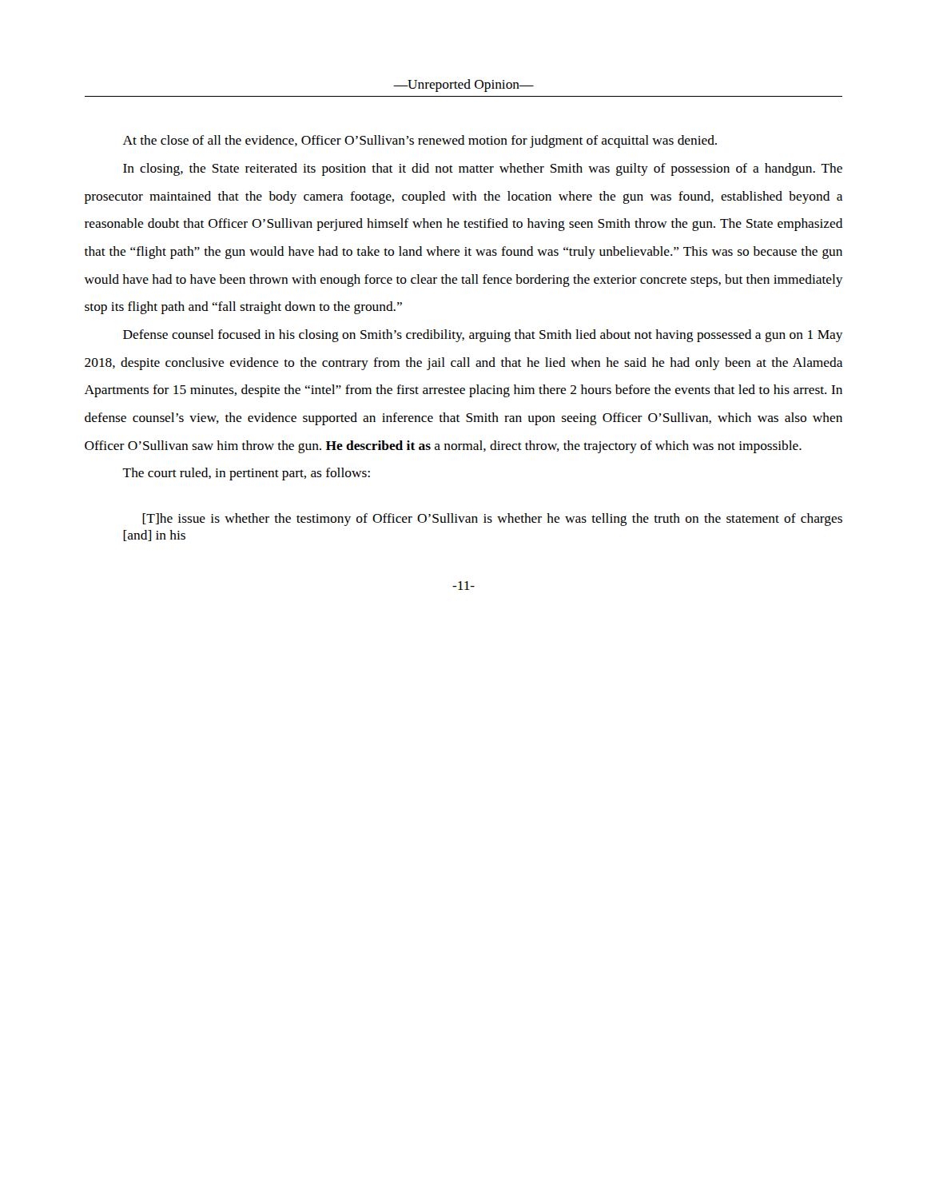—Unreported Opinion—
At the close of all the evidence, Officer O’Sullivan’s renewed motion for judgment of acquittal was denied.
In closing, the State reiterated its position that it did not matter whether Smith was guilty of possession of a handgun. The prosecutor maintained that the body camera footage, coupled with the location where the gun was found, established beyond a reasonable doubt that Officer O’Sullivan perjured himself when he testified to having seen Smith throw the gun. The State emphasized that the “flight path” the gun would have had to take to land where it was found was “truly unbelievable.” This was so because the gun would have had to have been thrown with enough force to clear the tall fence bordering the exterior concrete steps, but then immediately stop its flight path and “fall straight down to the ground.”
Defense counsel focused in his closing on Smith’s credibility, arguing that Smith lied about not having possessed a gun on 1 May 2018, despite conclusive evidence to the contrary from the jail call and that he lied when he said he had only been at the Alameda Apartments for 15 minutes, despite the “intel” from the first arrestee placing him there 2 hours before the events that led to his arrest. In defense counsel’s view, the evidence supported an inference that Smith ran upon seeing Officer O’Sullivan, which was also when Officer O’Sullivan saw him throw the gun. He described it as a normal, direct throw, the trajectory of which was not impossible.
The court ruled, in pertinent part, as follows:
[T]he issue is whether the testimony of Officer O’Sullivan is whether he was telling the truth on the statement of charges [and] in his
-11-